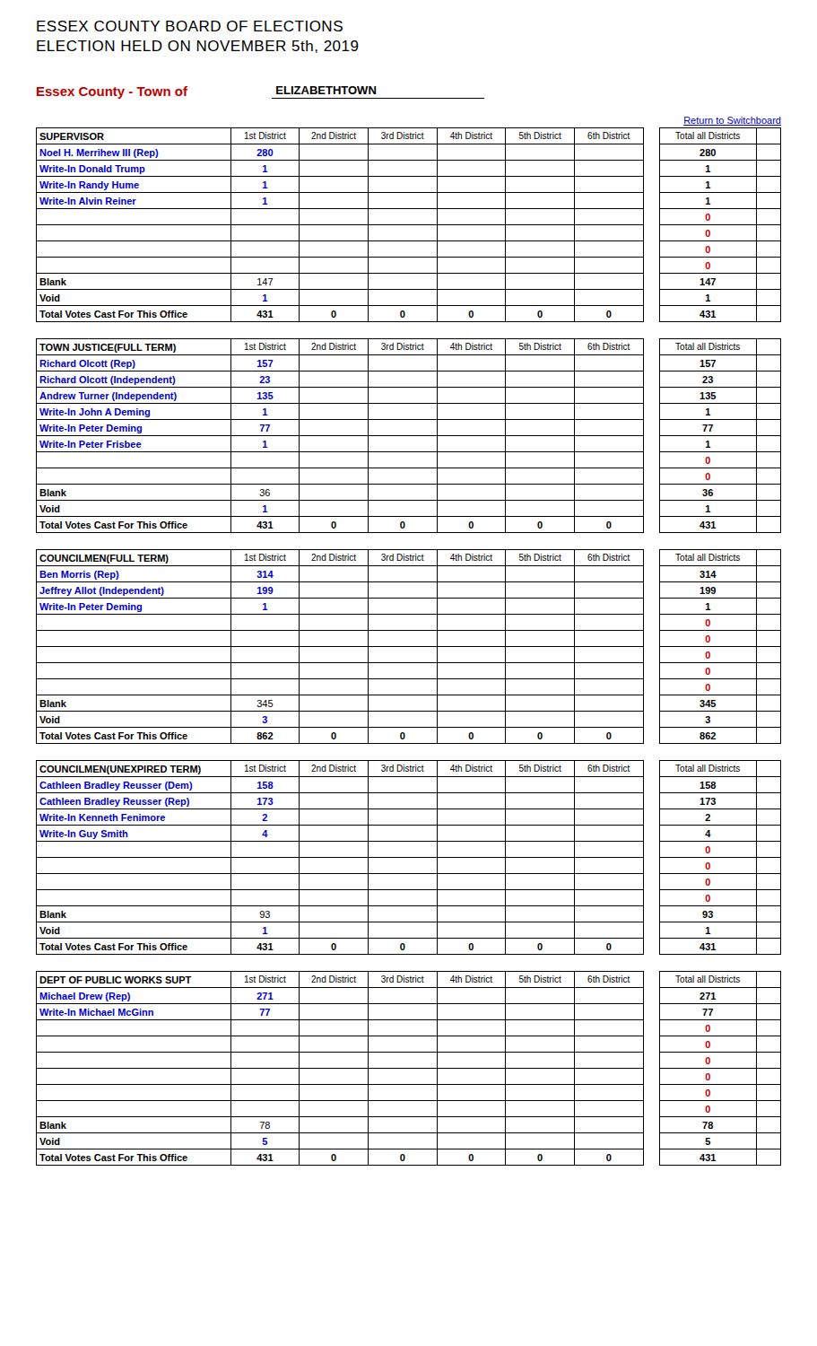ESSEX COUNTY BOARD OF ELECTIONS
ELECTION HELD ON NOVEMBER 5th, 2019
Essex County - Town of ELIZABETHTOWN
Return to Switchboard
| SUPERVISOR | 1st District | 2nd District | 3rd District | 4th District | 5th District | 6th District | | Total all Districts | |
| Noel H. Merrihew III (Rep) | 280 | | | | | | | 280 | |
| Write-In Donald Trump | 1 | | | | | | | 1 | |
| Write-In Randy Hume | 1 | | | | | | | 1 | |
| Write-In Alvin Reiner | 1 | | | | | | | 1 | |
| | | | | | | | | 0 | |
| | | | | | | | | 0 | |
| | | | | | | | | 0 | |
| | | | | | | | | 0 | |
| Blank | 147 | | | | | | | 147 | |
| Void | 1 | | | | | | | 1 | |
| Total Votes Cast For This Office | 431 | 0 | 0 | 0 | 0 | 0 | | 431 | |
| TOWN JUSTICE(FULL TERM) | 1st District | 2nd District | 3rd District | 4th District | 5th District | 6th District | | Total all Districts | |
| Richard Olcott (Rep) | 157 | | | | | | | 157 | |
| Richard Olcott (Independent) | 23 | | | | | | | 23 | |
| Andrew Turner (Independent) | 135 | | | | | | | 135 | |
| Write-In John A Deming | 1 | | | | | | | 1 | |
| Write-In Peter Deming | 77 | | | | | | | 77 | |
| Write-In Peter Frisbee | 1 | | | | | | | 1 | |
| | | | | | | | | 0 | |
| | | | | | | | | 0 | |
| Blank | 36 | | | | | | | 36 | |
| Void | 1 | | | | | | | 1 | |
| Total Votes Cast For This Office | 431 | 0 | 0 | 0 | 0 | 0 | | 431 | |
| COUNCILMEN(FULL TERM) | 1st District | 2nd District | 3rd District | 4th District | 5th District | 6th District | | Total all Districts | |
| Ben Morris (Rep) | 314 | | | | | | | 314 | |
| Jeffrey Allot (Independent) | 199 | | | | | | | 199 | |
| Write-In Peter Deming | 1 | | | | | | | 1 | |
| | | | | | | | | 0 | |
| | | | | | | | | 0 | |
| | | | | | | | | 0 | |
| | | | | | | | | 0 | |
| | | | | | | | | 0 | |
| Blank | 345 | | | | | | | 345 | |
| Void | 3 | | | | | | | 3 | |
| Total Votes Cast For This Office | 862 | 0 | 0 | 0 | 0 | 0 | | 862 | |
| COUNCILMEN(UNEXPIRED TERM) | 1st District | 2nd District | 3rd District | 4th District | 5th District | 6th District | | Total all Districts | |
| Cathleen Bradley Reusser (Dem) | 158 | | | | | | | 158 | |
| Cathleen Bradley Reusser (Rep) | 173 | | | | | | | 173 | |
| Write-In Kenneth Fenimore | 2 | | | | | | | 2 | |
| Write-In Guy Smith | 4 | | | | | | | 4 | |
| | | | | | | | | 0 | |
| | | | | | | | | 0 | |
| | | | | | | | | 0 | |
| | | | | | | | | 0 | |
| Blank | 93 | | | | | | | 93 | |
| Void | 1 | | | | | | | 1 | |
| Total Votes Cast For This Office | 431 | 0 | 0 | 0 | 0 | 0 | | 431 | |
| DEPT OF PUBLIC WORKS SUPT | 1st District | 2nd District | 3rd District | 4th District | 5th District | 6th District | | Total all Districts | |
| Michael Drew (Rep) | 271 | | | | | | | 271 | |
| Write-In Michael McGinn | 77 | | | | | | | 77 | |
| | | | | | | | | 0 | |
| | | | | | | | | 0 | |
| | | | | | | | | 0 | |
| | | | | | | | | 0 | |
| | | | | | | | | 0 | |
| | | | | | | | | 0 | |
| Blank | 78 | | | | | | | 78 | |
| Void | 5 | | | | | | | 5 | |
| Total Votes Cast For This Office | 431 | 0 | 0 | 0 | 0 | 0 | | 431 | |